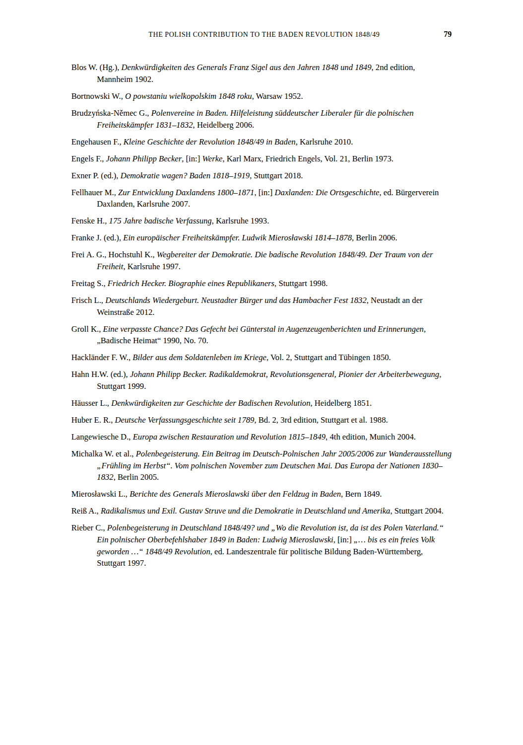The Polish Contribution to the Baden Revolution 1848/49 79
Blos W. (Hg.), Denkwürdigkeiten des Generals Franz Sigel aus den Jahren 1848 und 1849, 2nd edition, Mannheim 1902.
Bortnowski W., O powstaniu wielkopolskim 1848 roku, Warsaw 1952.
Brudzyńska-Němec G., Polenvereine in Baden. Hilfeleistung süddeutscher Liberaler für die polnischen Freiheitskämpfer 1831–1832, Heidelberg 2006.
Engehausen F., Kleine Geschichte der Revolution 1848/49 in Baden, Karlsruhe 2010.
Engels F., Johann Philipp Becker, [in:] Werke, Karl Marx, Friedrich Engels, Vol. 21, Berlin 1973.
Exner P. (ed.), Demokratie wagen? Baden 1818–1919, Stuttgart 2018.
Fellhauer M., Zur Entwicklung Daxlandens 1800–1871, [in:] Daxlanden: Die Ortsgeschichte, ed. Bürgerverein Daxlanden, Karlsruhe 2007.
Fenske H., 175 Jahre badische Verfassung, Karlsruhe 1993.
Franke J. (ed.), Ein europäischer Freiheitskämpfer. Ludwik Mierosławski 1814–1878, Berlin 2006.
Frei A. G., Hochstuhl K., Wegbereiter der Demokratie. Die badische Revolution 1848/49. Der Traum von der Freiheit, Karlsruhe 1997.
Freitag S., Friedrich Hecker. Biographie eines Republikaners, Stuttgart 1998.
Frisch L., Deutschlands Wiedergeburt. Neustadter Bürger und das Hambacher Fest 1832, Neustadt an der Weinstraße 2012.
Groll K., Eine verpasste Chance? Das Gefecht bei Günterstal in Augenzeugenberichten und Erinnerungen, „Badische Heimat“ 1990, No. 70.
Hackländer F. W., Bilder aus dem Soldatenleben im Kriege, Vol. 2, Stuttgart and Tübingen 1850.
Hahn H.W. (ed.), Johann Philipp Becker. Radikaldemokrat, Revolutionsgeneral, Pionier der Arbeiterbewegung, Stuttgart 1999.
Häusser L., Denkwürdigkeiten zur Geschichte der Badischen Revolution, Heidelberg 1851.
Huber E. R., Deutsche Verfassungsgeschichte seit 1789, Bd. 2, 3rd edition, Stuttgart et al. 1988.
Langewiesche D., Europa zwischen Restauration und Revolution 1815–1849, 4th edition, Munich 2004.
Michalka W. et al., Polenbegeisterung. Ein Beitrag im Deutsch-Polnischen Jahr 2005/2006 zur Wanderausstellung „Frühling im Herbst“. Vom polnischen November zum Deutschen Mai. Das Europa der Nationen 1830–1832, Berlin 2005.
Mierosławski L., Berichte des Generals Mieroslawski über den Feldzug in Baden, Bern 1849.
Reiß A., Radikalismus und Exil. Gustav Struve und die Demokratie in Deutschland und Amerika, Stuttgart 2004.
Rieber C., Polenbegeisterung in Deutschland 1848/49? und „Wo die Revolution ist, da ist des Polen Vaterland.“ Ein polnischer Oberbefehlshaber 1849 in Baden: Ludwig Mieroslawski, [in:] „… bis es ein freies Volk geworden …“ 1848/49 Revolution, ed. Landeszentrale für politische Bildung Baden-Württemberg, Stuttgart 1997.